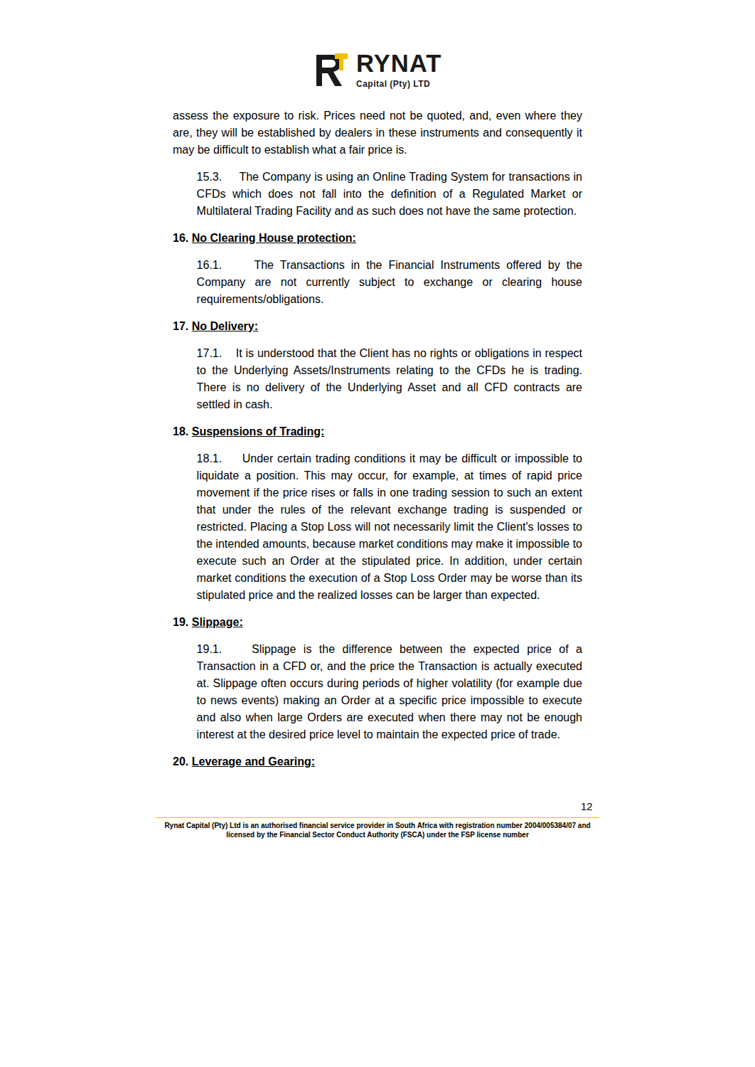RYNAT
Capital (Pty) LTD
assess the exposure to risk. Prices need not be quoted, and, even where they are, they will be established by dealers in these instruments and consequently it may be difficult to establish what a fair price is.
15.3. The Company is using an Online Trading System for transactions in CFDs which does not fall into the definition of a Regulated Market or Multilateral Trading Facility and as such does not have the same protection.
16. No Clearing House protection:
16.1. The Transactions in the Financial Instruments offered by the Company are not currently subject to exchange or clearing house requirements/obligations.
17. No Delivery:
17.1. It is understood that the Client has no rights or obligations in respect to the Underlying Assets/Instruments relating to the CFDs he is trading. There is no delivery of the Underlying Asset and all CFD contracts are settled in cash.
18. Suspensions of Trading:
18.1. Under certain trading conditions it may be difficult or impossible to liquidate a position. This may occur, for example, at times of rapid price movement if the price rises or falls in one trading session to such an extent that under the rules of the relevant exchange trading is suspended or restricted. Placing a Stop Loss will not necessarily limit the Client's losses to the intended amounts, because market conditions may make it impossible to execute such an Order at the stipulated price. In addition, under certain market conditions the execution of a Stop Loss Order may be worse than its stipulated price and the realized losses can be larger than expected.
19. Slippage:
19.1. Slippage is the difference between the expected price of a Transaction in a CFD or, and the price the Transaction is actually executed at. Slippage often occurs during periods of higher volatility (for example due to news events) making an Order at a specific price impossible to execute and also when large Orders are executed when there may not be enough interest at the desired price level to maintain the expected price of trade.
20. Leverage and Gearing:
12
Rynat Capital (Pty) Ltd is an authorised financial service provider in South Africa with registration number 2004/005384/07 and licensed by the Financial Sector Conduct Authority (FSCA) under the FSP license number